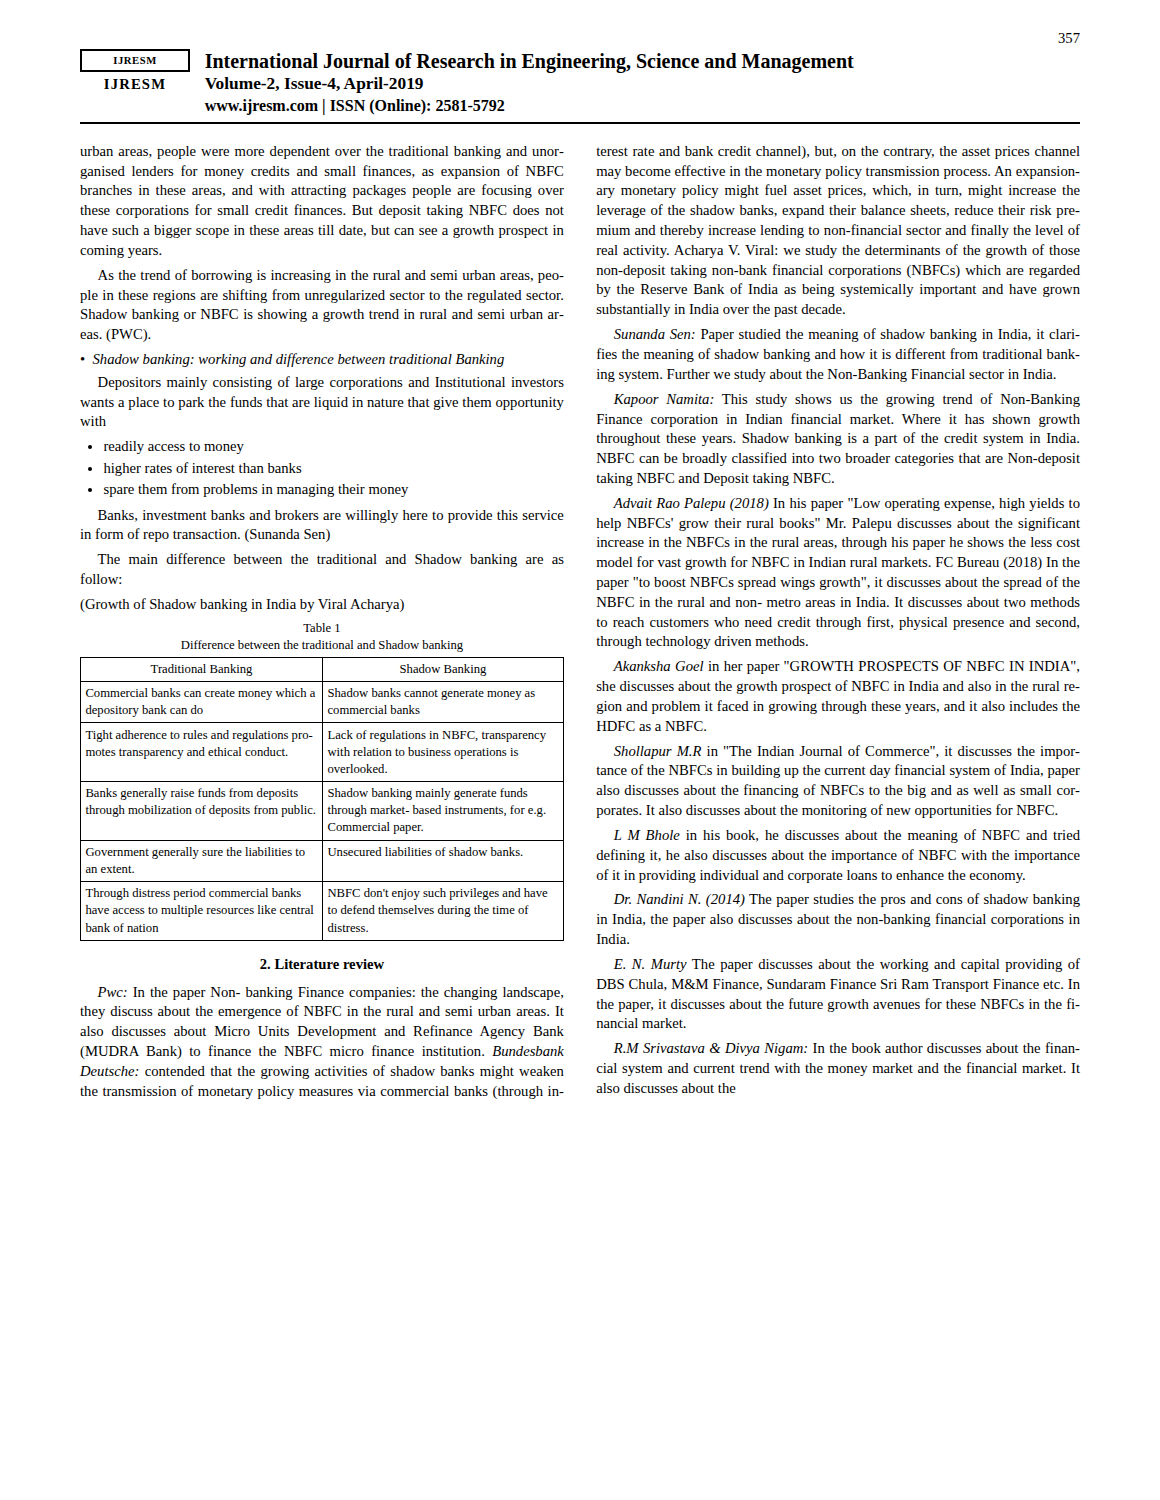357
IJRESM IJRESM
International Journal of Research in Engineering, Science and Management
Volume-2, Issue-4, April-2019
www.ijresm.com | ISSN (Online): 2581-5792
urban areas, people were more dependent over the traditional banking and unorganised lenders for money credits and small finances, as expansion of NBFC branches in these areas, and with attracting packages people are focusing over these corporations for small credit finances. But deposit taking NBFC does not have such a bigger scope in these areas till date, but can see a growth prospect in coming years.
As the trend of borrowing is increasing in the rural and semi urban areas, people in these regions are shifting from unregularized sector to the regulated sector. Shadow banking or NBFC is showing a growth trend in rural and semi urban areas. (PWC).
Shadow banking: working and difference between traditional Banking
Depositors mainly consisting of large corporations and Institutional investors wants a place to park the funds that are liquid in nature that give them opportunity with
readily access to money
higher rates of interest than banks
spare them from problems in managing their money
Banks, investment banks and brokers are willingly here to provide this service in form of repo transaction. (Sunanda Sen)
The main difference between the traditional and Shadow banking are as follow:
(Growth of Shadow banking in India by Viral Acharya)
Table 1 Difference between the traditional and Shadow banking
| Traditional Banking | Shadow Banking |
| --- | --- |
| Commercial banks can create money which a depository bank can do | Shadow banks cannot generate money as commercial banks |
| Tight adherence to rules and regulations promotes transparency and ethical conduct. | Lack of regulations in NBFC, transparency with relation to business operations is overlooked. |
| Banks generally raise funds from deposits through mobilization of deposits from public. | Shadow banking mainly generate funds through market- based instruments, for e.g. Commercial paper. |
| Government generally sure the liabilities to an extent. | Unsecured liabilities of shadow banks. |
| Through distress period commercial banks have access to multiple resources like central bank of nation | NBFC don't enjoy such privileges and have to defend themselves during the time of distress. |
2. Literature review
Pwc: In the paper Non- banking Finance companies: the changing landscape, they discuss about the emergence of NBFC in the rural and semi urban areas. It also discusses about Micro Units Development and Refinance Agency Bank (MUDRA Bank) to finance the NBFC micro finance institution. Bundesbank Deutsche: contended that the growing activities of shadow banks might weaken the transmission of monetary policy measures via commercial banks (through interest rate and bank credit channel), but, on the contrary, the asset prices channel may become effective in the monetary policy transmission process. An expansionary monetary policy might fuel asset prices, which, in turn, might increase the leverage of the shadow banks, expand their balance sheets, reduce their risk premium and thereby increase lending to non-financial sector and finally the level of real activity. Acharya V. Viral: we study the determinants of the growth of those non-deposit taking non-bank financial corporations (NBFCs) which are regarded by the Reserve Bank of India as being systemically important and have grown substantially in India over the past decade.
Sunanda Sen: Paper studied the meaning of shadow banking in India, it clarifies the meaning of shadow banking and how it is different from traditional banking system. Further we study about the Non-Banking Financial sector in India.
Kapoor Namita: This study shows us the growing trend of Non-Banking Finance corporation in Indian financial market. Where it has shown growth throughout these years. Shadow banking is a part of the credit system in India. NBFC can be broadly classified into two broader categories that are Non-deposit taking NBFC and Deposit taking NBFC.
Advait Rao Palepu (2018) In his paper "Low operating expense, high yields to help NBFCs' grow their rural books" Mr. Palepu discusses about the significant increase in the NBFCs in the rural areas, through his paper he shows the less cost model for vast growth for NBFC in Indian rural markets. FC Bureau (2018) In the paper "to boost NBFCs spread wings growth", it discusses about the spread of the NBFC in the rural and non- metro areas in India. It discusses about two methods to reach customers who need credit through first, physical presence and second, through technology driven methods.
Akanksha Goel in her paper "GROWTH PROSPECTS OF NBFC IN INDIA", she discusses about the growth prospect of NBFC in India and also in the rural region and problem it faced in growing through these years, and it also includes the HDFC as a NBFC.
Shollapur M.R in "The Indian Journal of Commerce", it discusses the importance of the NBFCs in building up the current day financial system of India, paper also discusses about the financing of NBFCs to the big and as well as small corporates. It also discusses about the monitoring of new opportunities for NBFC.
L M Bhole in his book, he discusses about the meaning of NBFC and tried defining it, he also discusses about the importance of NBFC with the importance of it in providing individual and corporate loans to enhance the economy.
Dr. Nandini N. (2014) The paper studies the pros and cons of shadow banking in India, the paper also discusses about the non-banking financial corporations in India.
E. N. Murty The paper discusses about the working and capital providing of DBS Chula, M&M Finance, Sundaram Finance Sri Ram Transport Finance etc. In the paper, it discusses about the future growth avenues for these NBFCs in the financial market.
R.M Srivastava & Divya Nigam: In the book author discusses about the financial system and current trend with the money market and the financial market. It also discusses about the